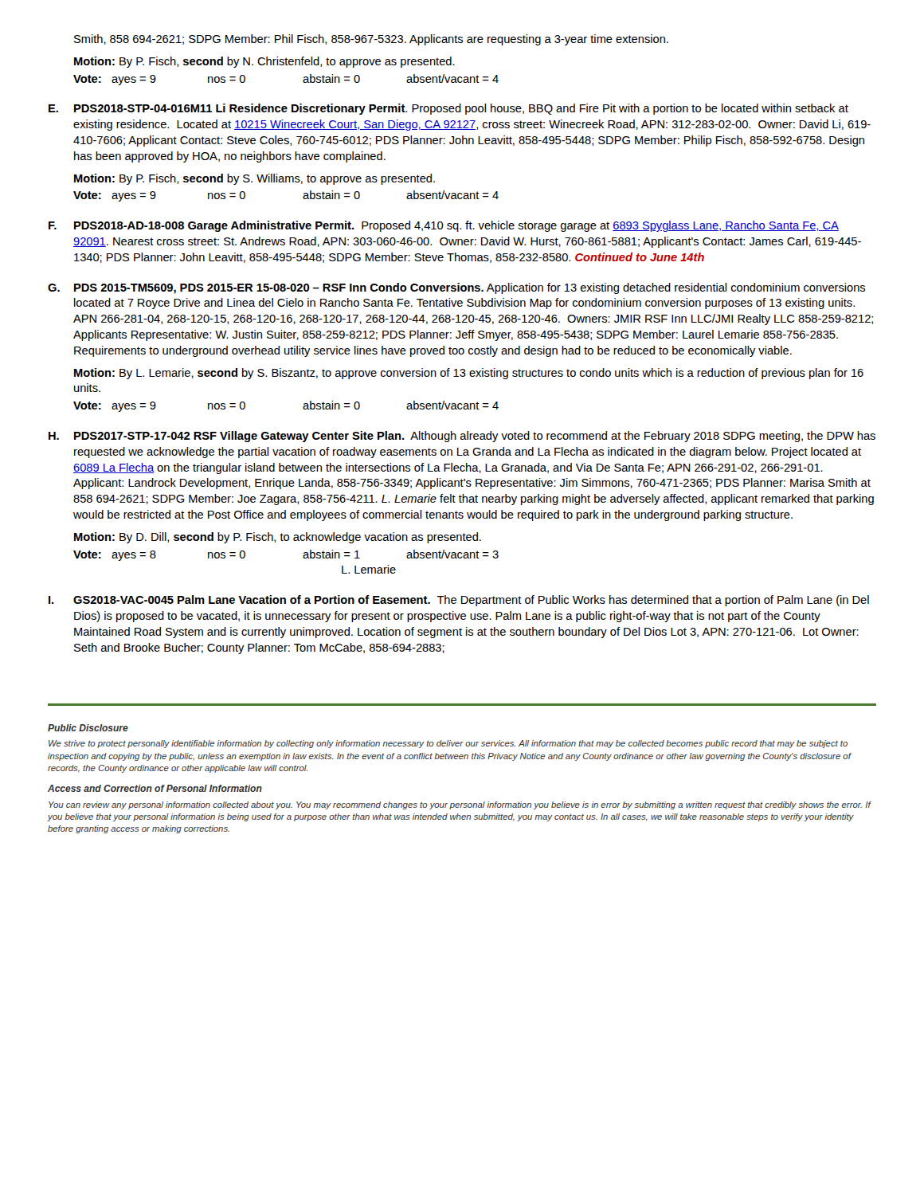Smith, 858 694-2621; SDPG Member: Phil Fisch, 858-967-5323. Applicants are requesting a 3-year time extension.
Motion: By P. Fisch, second by N. Christenfeld, to approve as presented.
Vote: ayes = 9 nos = 0 abstain = 0 absent/vacant = 4
E.
PDS2018-STP-04-016M11 Li Residence Discretionary Permit. Proposed pool house, BBQ and Fire Pit with a portion to be located within setback at existing residence. Located at 10215 Winecreek Court, San Diego, CA 92127, cross street: Winecreek Road, APN: 312-283-02-00. Owner: David Li, 619-410-7606; Applicant Contact: Steve Coles, 760-745-6012; PDS Planner: John Leavitt, 858-495-5448; SDPG Member: Philip Fisch, 858-592-6758. Design has been approved by HOA, no neighbors have complained.
Motion: By P. Fisch, second by S. Williams, to approve as presented.
Vote: ayes = 9 nos = 0 abstain = 0 absent/vacant = 4
F.
PDS2018-AD-18-008 Garage Administrative Permit. Proposed 4,410 sq. ft. vehicle storage garage at 6893 Spyglass Lane, Rancho Santa Fe, CA 92091. Nearest cross street: St. Andrews Road, APN: 303-060-46-00. Owner: David W. Hurst, 760-861-5881; Applicant's Contact: James Carl, 619-445-1340; PDS Planner: John Leavitt, 858-495-5448; SDPG Member: Steve Thomas, 858-232-8580. Continued to June 14th
G.
PDS 2015-TM5609, PDS 2015-ER 15-08-020 – RSF Inn Condo Conversions. Application for 13 existing detached residential condominium conversions located at 7 Royce Drive and Linea del Cielo in Rancho Santa Fe. Tentative Subdivision Map for condominium conversion purposes of 13 existing units. APN 266-281-04, 268-120-15, 268-120-16, 268-120-17, 268-120-44, 268-120-45, 268-120-46. Owners: JMIR RSF Inn LLC/JMI Realty LLC 858-259-8212; Applicants Representative: W. Justin Suiter, 858-259-8212; PDS Planner: Jeff Smyer, 858-495-5438; SDPG Member: Laurel Lemarie 858-756-2835. Requirements to underground overhead utility service lines have proved too costly and design had to be reduced to be economically viable.
Motion: By L. Lemarie, second by S. Biszantz, to approve conversion of 13 existing structures to condo units which is a reduction of previous plan for 16 units.
Vote: ayes = 9 nos = 0 abstain = 0 absent/vacant = 4
H.
PDS2017-STP-17-042 RSF Village Gateway Center Site Plan. Although already voted to recommend at the February 2018 SDPG meeting, the DPW has requested we acknowledge the partial vacation of roadway easements on La Granda and La Flecha as indicated in the diagram below. Project located at 6089 La Flecha on the triangular island between the intersections of La Flecha, La Granada, and Via De Santa Fe; APN 266-291-02, 266-291-01. Applicant: Landrock Development, Enrique Landa, 858-756-3349; Applicant's Representative: Jim Simmons, 760-471-2365; PDS Planner: Marisa Smith at 858 694-2621; SDPG Member: Joe Zagara, 858-756-4211. L. Lemarie felt that nearby parking might be adversely affected, applicant remarked that parking would be restricted at the Post Office and employees of commercial tenants would be required to park in the underground parking structure.
Motion: By D. Dill, second by P. Fisch, to acknowledge vacation as presented.
Vote: ayes = 8 nos = 0 abstain = 1 absent/vacant = 3
L. Lemarie
I.
GS2018-VAC-0045 Palm Lane Vacation of a Portion of Easement. The Department of Public Works has determined that a portion of Palm Lane (in Del Dios) is proposed to be vacated, it is unnecessary for present or prospective use. Palm Lane is a public right-of-way that is not part of the County Maintained Road System and is currently unimproved. Location of segment is at the southern boundary of Del Dios Lot 3, APN: 270-121-06. Lot Owner: Seth and Brooke Bucher; County Planner: Tom McCabe, 858-694-2883;
Public Disclosure
We strive to protect personally identifiable information by collecting only information necessary to deliver our services. All information that may be collected becomes public record that may be subject to inspection and copying by the public, unless an exemption in law exists. In the event of a conflict between this Privacy Notice and any County ordinance or other law governing the County's disclosure of records, the County ordinance or other applicable law will control.
Access and Correction of Personal Information
You can review any personal information collected about you. You may recommend changes to your personal information you believe is in error by submitting a written request that credibly shows the error. If you believe that your personal information is being used for a purpose other than what was intended when submitted, you may contact us. In all cases, we will take reasonable steps to verify your identity before granting access or making corrections.